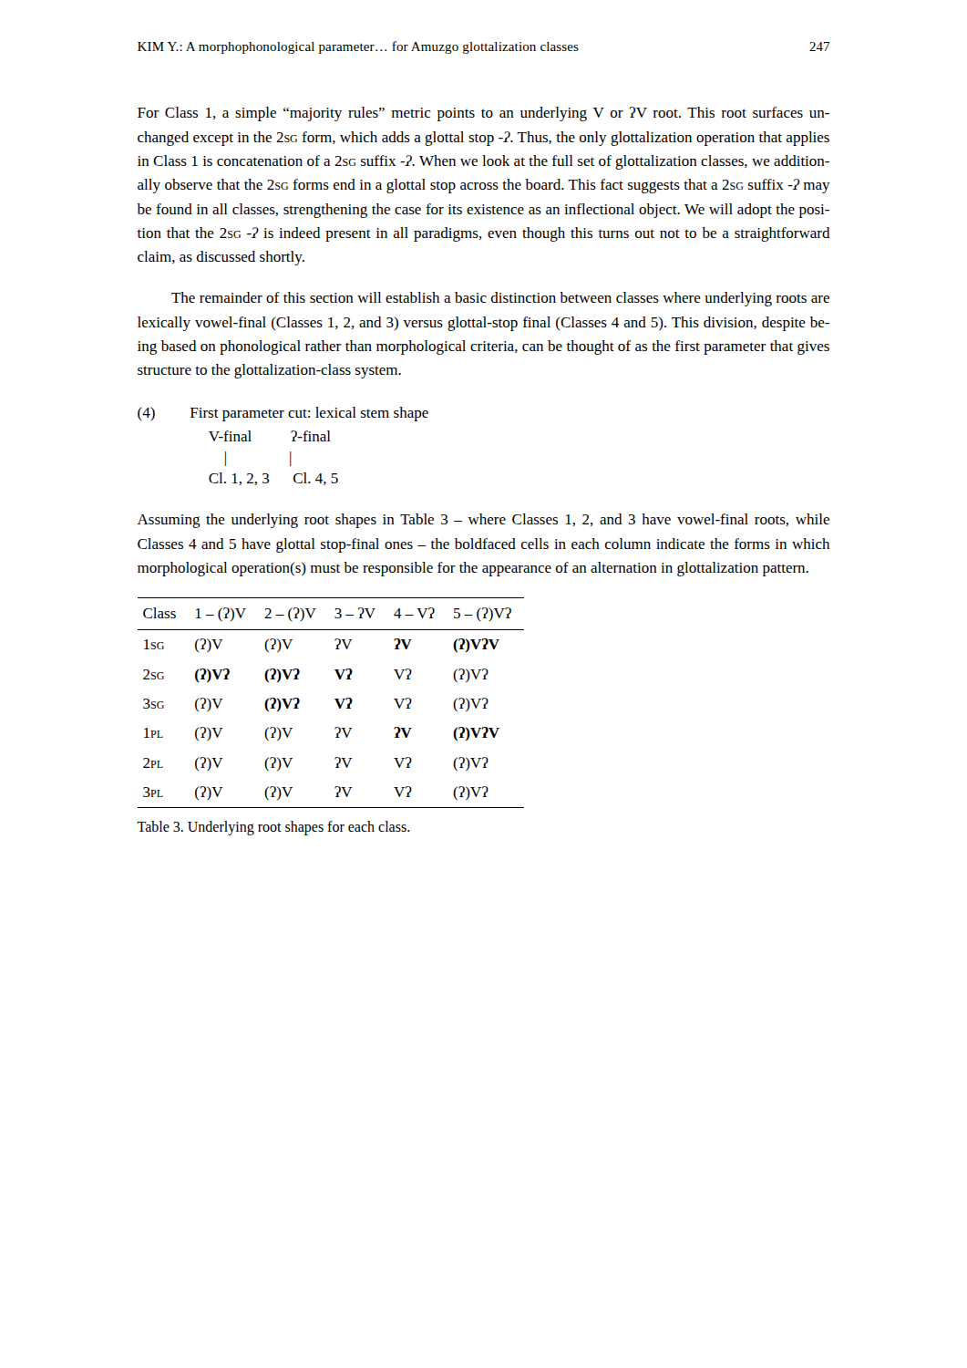KIM Y.: A morphophonological parameter… for Amuzgo glottalization classes 247
For Class 1, a simple “majority rules” metric points to an underlying V or ʔV root. This root surfaces unchanged except in the 2sg form, which adds a glottal stop -ʔ. Thus, the only glottalization operation that applies in Class 1 is concatenation of a 2sg suffix -ʔ. When we look at the full set of glottalization classes, we additionally observe that the 2sg forms end in a glottal stop across the board. This fact suggests that a 2sg suffix -ʔ may be found in all classes, strengthening the case for its existence as an inflectional object. We will adopt the position that the 2sg -ʔ is indeed present in all paradigms, even though this turns out not to be a straightforward claim, as discussed shortly.
The remainder of this section will establish a basic distinction between classes where underlying roots are lexically vowel-final (Classes 1, 2, and 3) versus glottal-stop final (Classes 4 and 5). This division, despite being based on phonological rather than morphological criteria, can be thought of as the first parameter that gives structure to the glottalization-class system.
(4)
First parameter cut: lexical stem shape
V-final ʔ-final | | Cl. 1, 2, 3 Cl. 4, 5
Assuming the underlying root shapes in Table 3 – where Classes 1, 2, and 3 have vowel-final roots, while Classes 4 and 5 have glottal stop-final ones – the boldfaced cells in each column indicate the forms in which morphological operation(s) must be responsible for the appearance of an alternation in glottalization pattern.
| Class | 1 – ( ʔ )V | 2 – ( ʔ )V | 3 – ʔ V | 4 – V ʔ | 5 – ( ʔ )V ʔ |
| --- | --- | --- | --- | --- | --- |
| 1sg | ( ʔ )V | ( ʔ )V | ʔ V | ʔ V | ( ʔ )V ʔ V |
| 2sg | ( ʔ )V ʔ | ( ʔ )V ʔ | V ʔ | V ʔ | ( ʔ )V ʔ |
| 3sg | ( ʔ )V | ( ʔ )V ʔ | V ʔ | V ʔ | ( ʔ )V ʔ |
| 1pl | ( ʔ )V | ( ʔ )V | ʔ V | ʔ V | ( ʔ )V ʔ V |
| 2pl | ( ʔ )V | ( ʔ )V | ʔ V | V ʔ | ( ʔ )V ʔ |
| 3pl | ( ʔ )V | ( ʔ )V | ʔ V | V ʔ | ( ʔ )V ʔ |
Table 3. Underlying root shapes for each class.